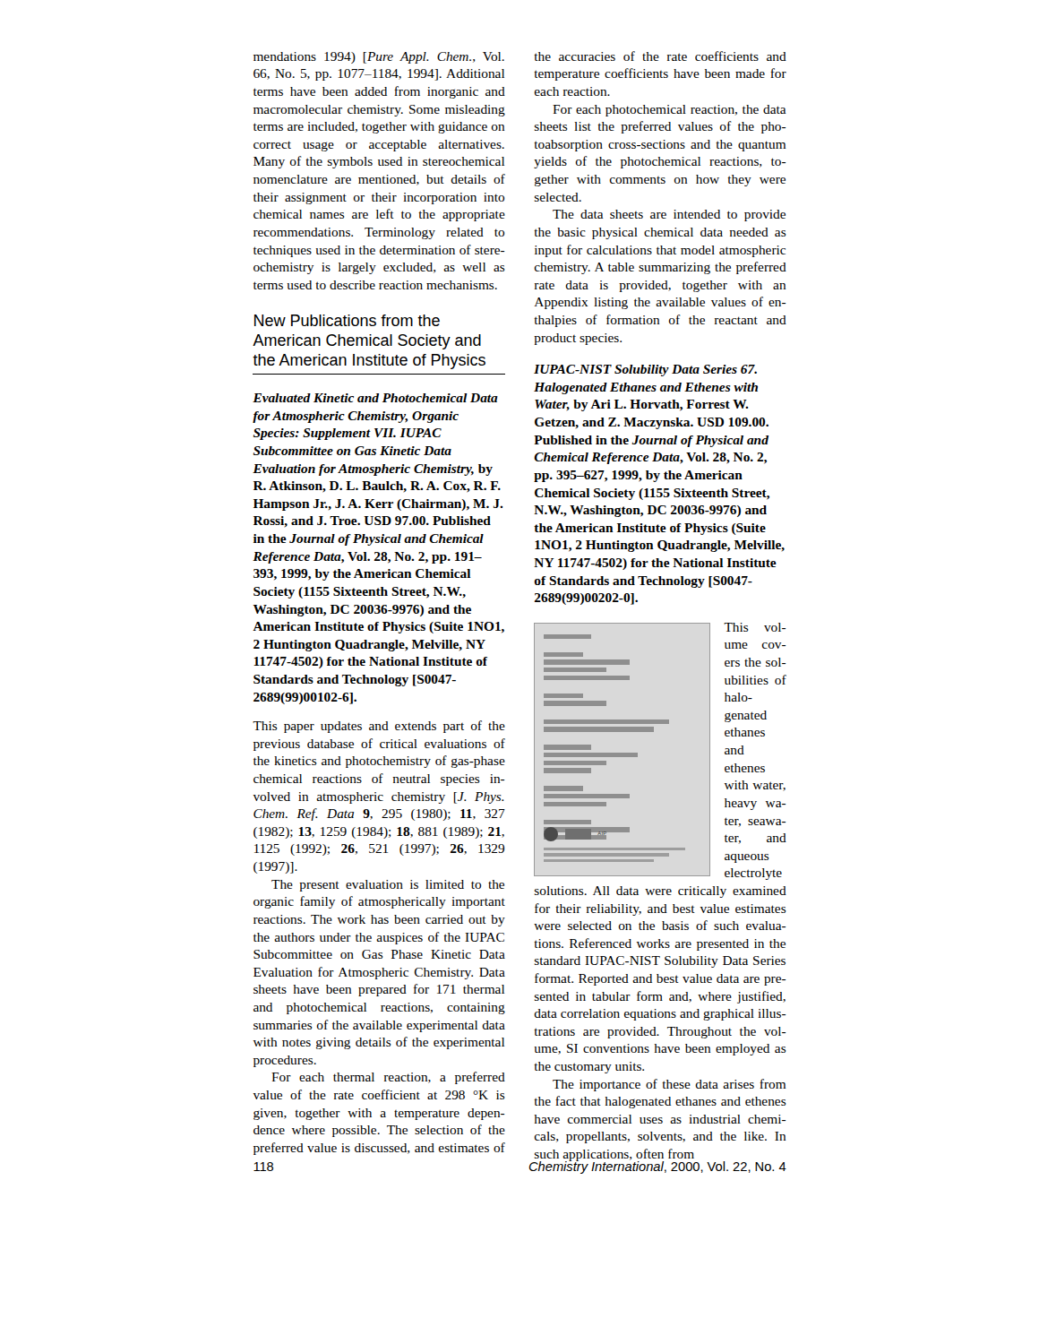mendations 1994) [Pure Appl. Chem., Vol. 66, No. 5, pp. 1077–1184, 1994]. Additional terms have been added from inorganic and macromolecular chemistry. Some misleading terms are included, together with guidance on correct usage or acceptable alternatives. Many of the symbols used in stereochemical nomenclature are mentioned, but details of their assignment or their incorporation into chemical names are left to the appropriate recommendations. Terminology related to techniques used in the determination of stereochemistry is largely excluded, as well as terms used to describe reaction mechanisms.
New Publications from the American Chemical Society and the American Institute of Physics
Evaluated Kinetic and Photochemical Data for Atmospheric Chemistry, Organic Species: Supplement VII. IUPAC Subcommittee on Gas Kinetic Data Evaluation for Atmospheric Chemistry, by R. Atkinson, D. L. Baulch, R. A. Cox, R. F. Hampson Jr., J. A. Kerr (Chairman), M. J. Rossi, and J. Troe. USD 97.00. Published in the Journal of Physical and Chemical Reference Data, Vol. 28, No. 2, pp. 191–393, 1999, by the American Chemical Society (1155 Sixteenth Street, N.W., Washington, DC 20036-9976) and the American Institute of Physics (Suite 1NO1, 2 Huntington Quadrangle, Melville, NY 11747-4502) for the National Institute of Standards and Technology [S0047-2689(99)00102-6].
This paper updates and extends part of the previous database of critical evaluations of the kinetics and photochemistry of gas-phase chemical reactions of neutral species involved in atmospheric chemistry [J. Phys. Chem. Ref. Data 9, 295 (1980); 11, 327 (1982); 13, 1259 (1984); 18, 881 (1989); 21, 1125 (1992); 26, 521 (1997); 26, 1329 (1997)].
The present evaluation is limited to the organic family of atmospherically important reactions. The work has been carried out by the authors under the auspices of the IUPAC Subcommittee on Gas Phase Kinetic Data Evaluation for Atmospheric Chemistry. Data sheets have been prepared for 171 thermal and photochemical reactions, containing summaries of the available experimental data with notes giving details of the experimental procedures.
For each thermal reaction, a preferred value of the rate coefficient at 298 °K is given, together with a temperature dependence where possible. The selection of the preferred value is discussed, and estimates of the accuracies of the rate coefficients and temperature coefficients have been made for each reaction.
For each photochemical reaction, the data sheets list the preferred values of the photoabsorption cross-sections and the quantum yields of the photochemical reactions, together with comments on how they were selected.
The data sheets are intended to provide the basic physical chemical data needed as input for calculations that model atmospheric chemistry. A table summarizing the preferred rate data is provided, together with an Appendix listing the available values of enthalpies of formation of the reactant and product species.
IUPAC-NIST Solubility Data Series 67. Halogenated Ethanes and Ethenes with Water, by Ari L. Horvath, Forrest W. Getzen, and Z. Maczynska. USD 109.00. Published in the Journal of Physical and Chemical Reference Data, Vol. 28, No. 2, pp. 395–627, 1999, by the American Chemical Society (1155 Sixteenth Street, N.W., Washington, DC 20036-9976) and the American Institute of Physics (Suite 1NO1, 2 Huntington Quadrangle, Melville, NY 11747-4502) for the National Institute of Standards and Technology [S0047-2689(99)00202-0].
AIP
This volume covers the solubilities of halogenated ethanes and ethenes with water, heavy water, seawater, and aqueous electrolyte solutions. All data were critically examined for their reliability, and best value estimates were selected on the basis of such evaluations. Referenced works are presented in the standard IUPAC-NIST Solubility Data Series format. Reported and best value data are presented in tabular form and, where justified, data correlation equations and graphical illustrations are provided. Throughout the volume, SI conventions have been employed as the customary units.
The importance of these data arises from the fact that halogenated ethanes and ethenes have commercial uses as industrial chemicals, propellants, solvents, and the like. In such applications, often from
118 Chemistry International, 2000, Vol. 22, No. 4